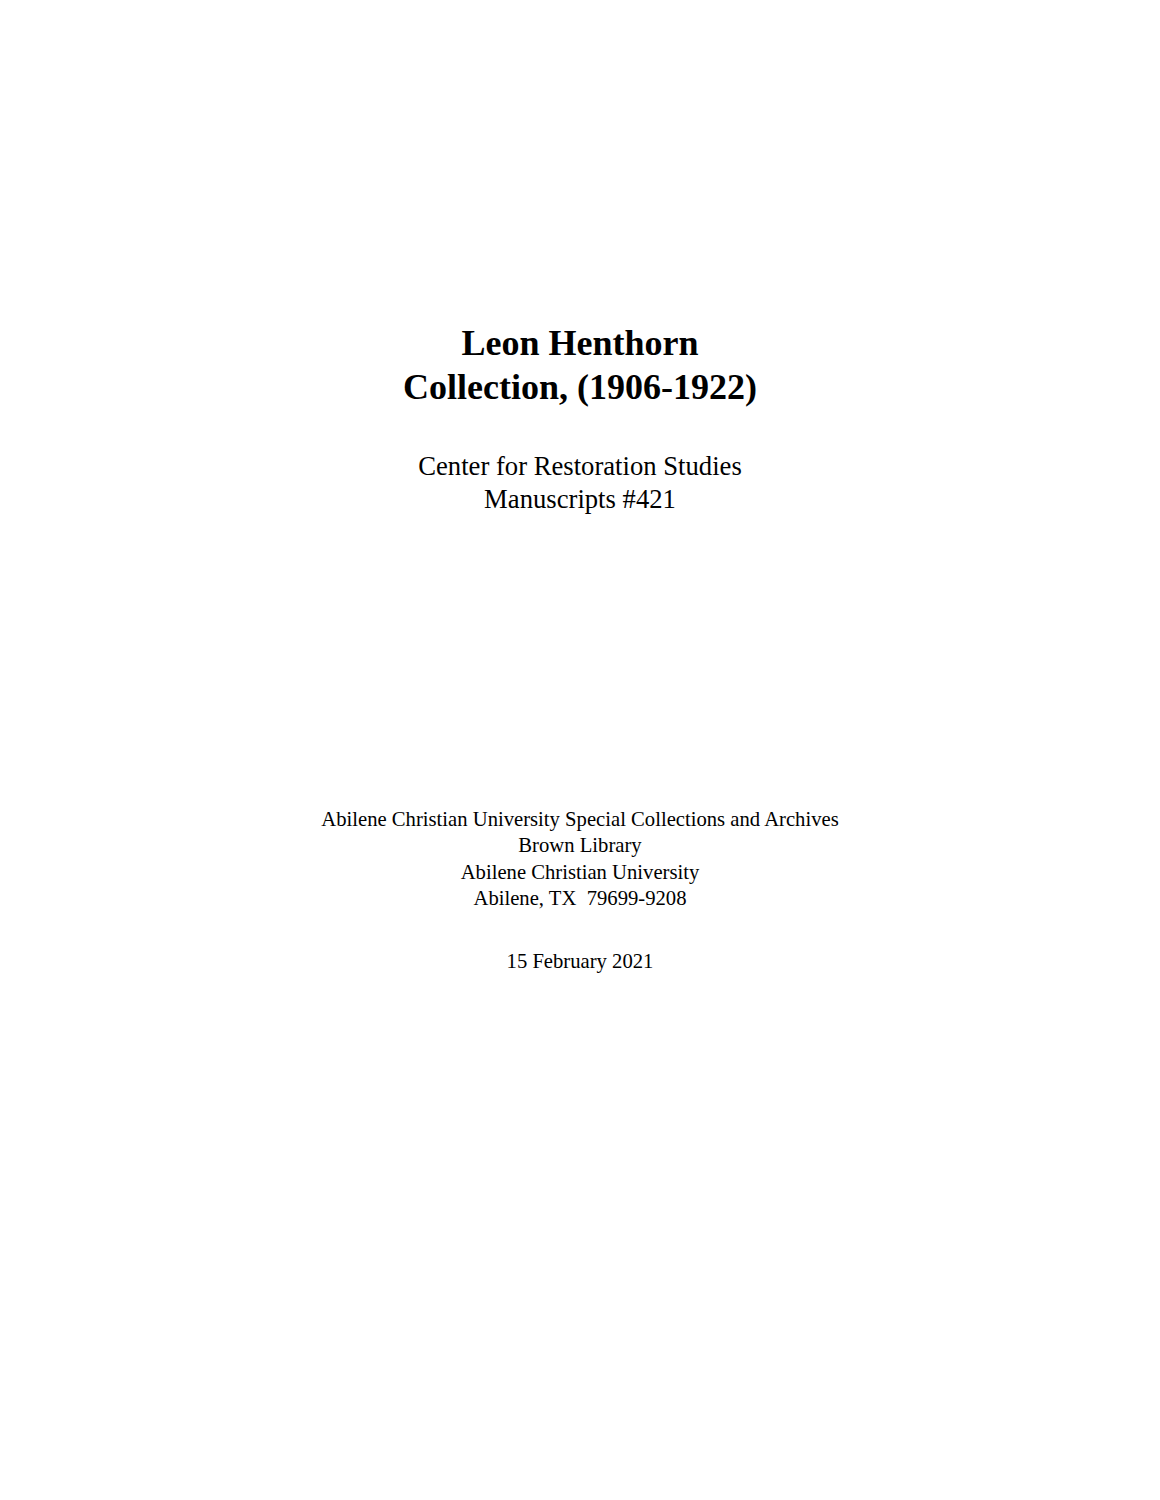Leon Henthorn
Collection, (1906-1922)
Center for Restoration Studies
Manuscripts #421
Abilene Christian University Special Collections and Archives
Brown Library
Abilene Christian University
Abilene, TX 79699-9208
15 February 2021